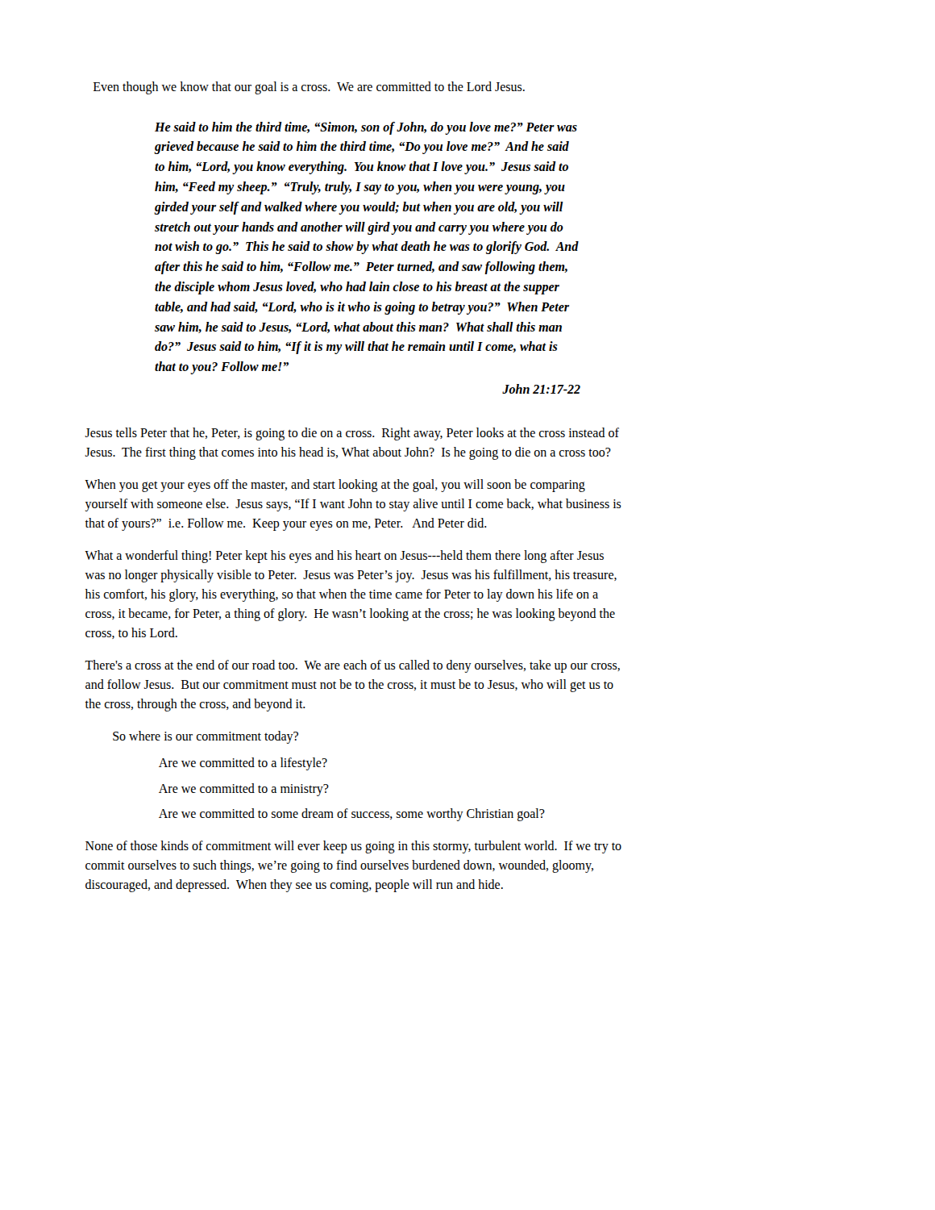Even though we know that our goal is a cross. We are committed to the Lord Jesus.
He said to him the third time, “Simon, son of John, do you love me?” Peter was grieved because he said to him the third time, “Do you love me?” And he said to him, “Lord, you know everything. You know that I love you.” Jesus said to him, “Feed my sheep.” “Truly, truly, I say to you, when you were young, you girded your self and walked where you would; but when you are old, you will stretch out your hands and another will gird you and carry you where you do not wish to go.” This he said to show by what death he was to glorify God. And after this he said to him, “Follow me.” Peter turned, and saw following them, the disciple whom Jesus loved, who had lain close to his breast at the supper table, and had said, “Lord, who is it who is going to betray you?” When Peter saw him, he said to Jesus, “Lord, what about this man? What shall this man do?” Jesus said to him, “If it is my will that he remain until I come, what is that to you? Follow me!” John 21:17-22
Jesus tells Peter that he, Peter, is going to die on a cross. Right away, Peter looks at the cross instead of Jesus. The first thing that comes into his head is, What about John? Is he going to die on a cross too?
When you get your eyes off the master, and start looking at the goal, you will soon be comparing yourself with someone else. Jesus says, “If I want John to stay alive until I come back, what business is that of yours?” i.e. Follow me. Keep your eyes on me, Peter. And Peter did.
What a wonderful thing! Peter kept his eyes and his heart on Jesus---held them there long after Jesus was no longer physically visible to Peter. Jesus was Peter’s joy. Jesus was his fulfillment, his treasure, his comfort, his glory, his everything, so that when the time came for Peter to lay down his life on a cross, it became, for Peter, a thing of glory. He wasn’t looking at the cross; he was looking beyond the cross, to his Lord.
There's a cross at the end of our road too. We are each of us called to deny ourselves, take up our cross, and follow Jesus. But our commitment must not be to the cross, it must be to Jesus, who will get us to the cross, through the cross, and beyond it.
So where is our commitment today?
Are we committed to a lifestyle?
Are we committed to a ministry?
Are we committed to some dream of success, some worthy Christian goal?
None of those kinds of commitment will ever keep us going in this stormy, turbulent world. If we try to commit ourselves to such things, we’re going to find ourselves burdened down, wounded, gloomy, discouraged, and depressed. When they see us coming, people will run and hide.